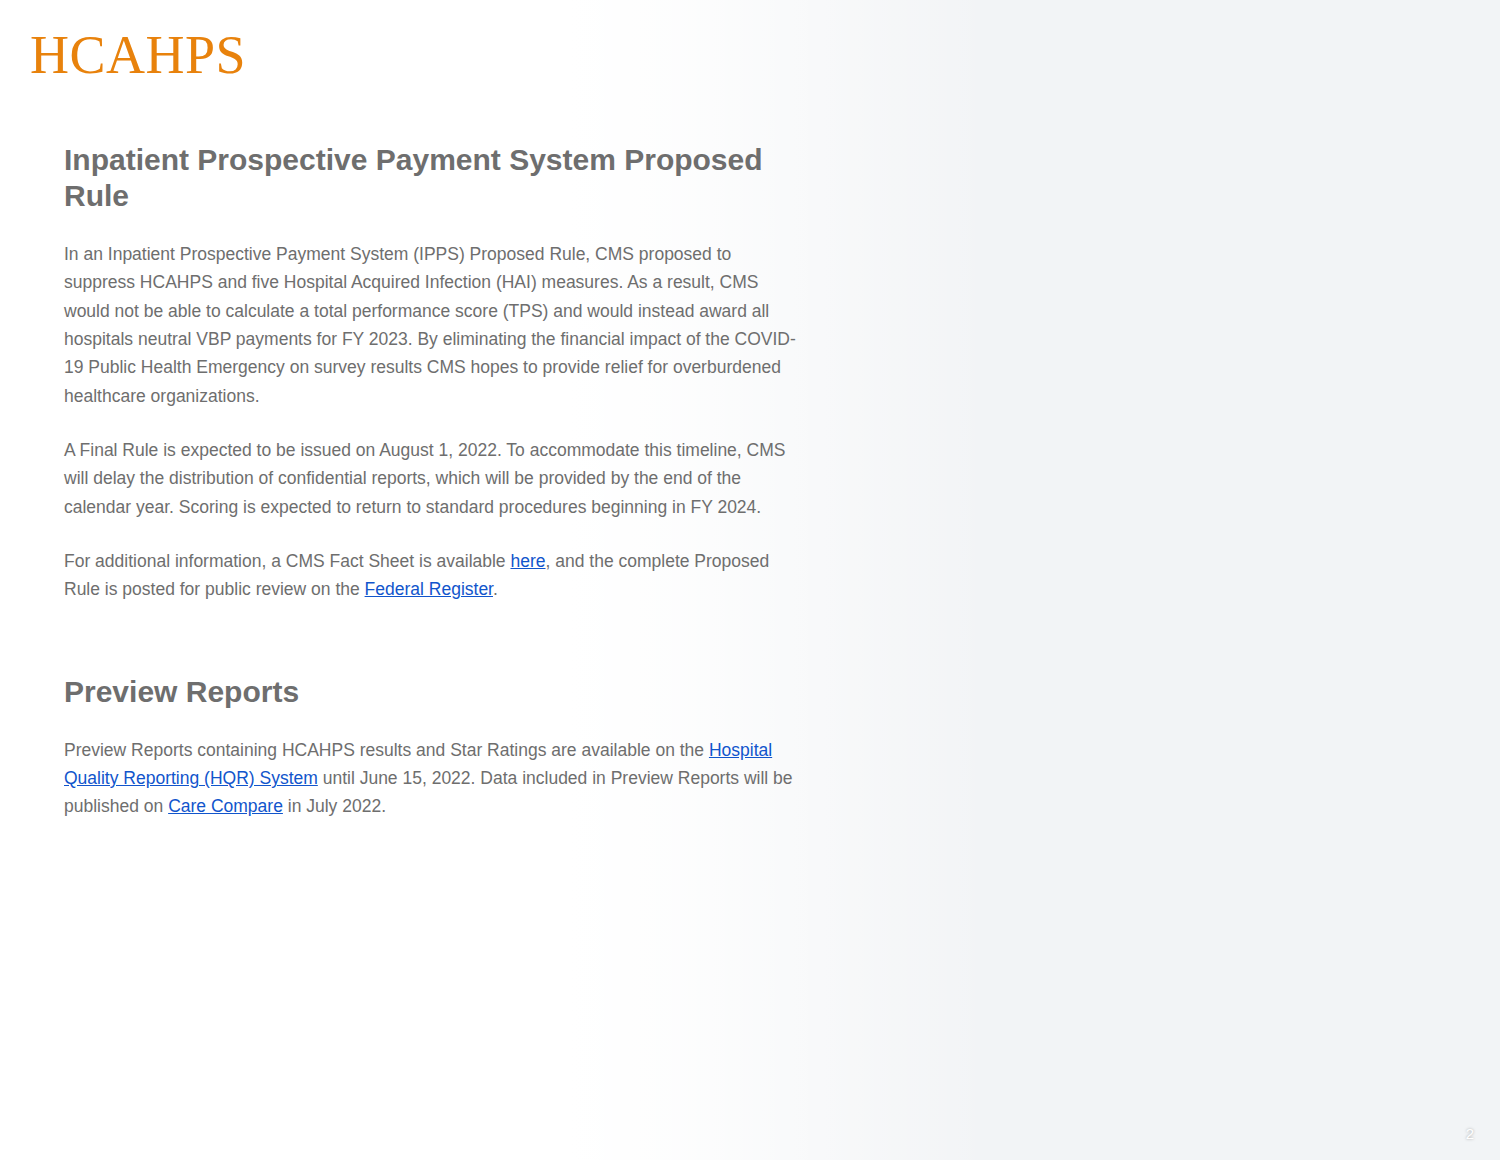HCAHPS
Inpatient Prospective Payment System Proposed Rule
In an Inpatient Prospective Payment System (IPPS) Proposed Rule, CMS proposed to suppress HCAHPS and five Hospital Acquired Infection (HAI) measures. As a result, CMS would not be able to calculate a total performance score (TPS) and would instead award all hospitals neutral VBP payments for FY 2023. By eliminating the financial impact of the COVID-19 Public Health Emergency on survey results CMS hopes to provide relief for overburdened healthcare organizations.
A Final Rule is expected to be issued on August 1, 2022. To accommodate this timeline, CMS will delay the distribution of confidential reports, which will be provided by the end of the calendar year. Scoring is expected to return to standard procedures beginning in FY 2024.
For additional information, a CMS Fact Sheet is available here, and the complete Proposed Rule is posted for public review on the Federal Register.
Preview Reports
Preview Reports containing HCAHPS results and Star Ratings are available on the Hospital Quality Reporting (HQR) System until June 15, 2022. Data included in Preview Reports will be published on Care Compare in July 2022.
2